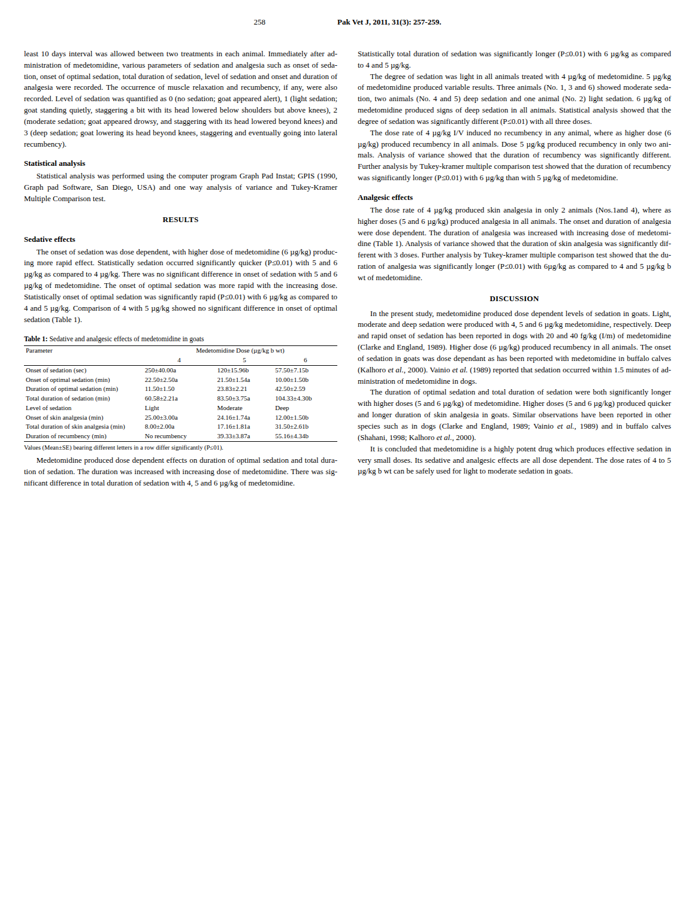258 Pak Vet J, 2011, 31(3): 257-259.
least 10 days interval was allowed between two treatments in each animal. Immediately after administration of medetomidine, various parameters of sedation and analgesia such as onset of sedation, onset of optimal sedation, total duration of sedation, level of sedation and onset and duration of analgesia were recorded. The occurrence of muscle relaxation and recumbency, if any, were also recorded. Level of sedation was quantified as 0 (no sedation; goat appeared alert), 1 (light sedation; goat standing quietly, staggering a bit with its head lowered below shoulders but above knees), 2 (moderate sedation; goat appeared drowsy, and staggering with its head lowered beyond knees) and 3 (deep sedation; goat lowering its head beyond knees, staggering and eventually going into lateral recumbency).
Statistical analysis
Statistical analysis was performed using the computer program Graph Pad Instat; GPIS (1990, Graph pad Software, San Diego, USA) and one way analysis of variance and Tukey-Kramer Multiple Comparison test.
RESULTS
Sedative effects
The onset of sedation was dose dependent, with higher dose of medetomidine (6 µg/kg) producing more rapid effect. Statistically sedation occurred significantly quicker (P≤0.01) with 5 and 6 µg/kg as compared to 4 µg/kg. There was no significant difference in onset of sedation with 5 and 6 µg/kg of medetomidine. The onset of optimal sedation was more rapid with the increasing dose. Statistically onset of optimal sedation was significantly rapid (P≤0.01) with 6 µg/kg as compared to 4 and 5 µg/kg. Comparison of 4 with 5 µg/kg showed no significant difference in onset of optimal sedation (Table 1).
Table 1: Sedative and analgesic effects of medetomidine in goats
| Parameter | Medetomidine Dose (µg/kg b wt) |
| --- | --- |
| 4 | 5 | 6 |
| Onset of sedation (sec) | 250±40.00a | 120±15.96b | 57.50±7.15b |
| Onset of optimal sedation (min) | 22.50±2.50a | 21.50±1.54a | 10.00±1.50b |
| Duration of optimal sedation (min) | 11.50±1.50 | 23.83±2.21 | 42.50±2.59 |
| Total duration of sedation (min) | 60.58±2.21a | 83.50±3.75a | 104.33±4.30b |
| Level of sedation | Light | Moderate | Deep |
| Onset of skin analgesia (min) | 25.00±3.00a | 24.16±1.74a | 12.00±1.50b |
| Total duration of skin analgesia (min) | 8.00±2.00a | 17.16±1.81a | 31.50±2.61b |
| Duration of recumbency (min) | No recumbency | 39.33±3.87a | 55.16±4.34b |
Values (Mean±SE) bearing different letters in a row differ significantly (P≤01).
Medetomidine produced dose dependent effects on duration of optimal sedation and total duration of sedation. The duration was increased with increasing dose of medetomidine. There was significant difference in total duration of sedation with 4, 5 and 6 µg/kg of medetomidine.
Statistically total duration of sedation was significantly longer (P≤0.01) with 6 µg/kg as compared to 4 and 5 µg/kg.
The degree of sedation was light in all animals treated with 4 µg/kg of medetomidine. 5 µg/kg of medetomidine produced variable results. Three animals (No. 1, 3 and 6) showed moderate sedation, two animals (No. 4 and 5) deep sedation and one animal (No. 2) light sedation. 6 µg/kg of medetomidine produced signs of deep sedation in all animals. Statistical analysis showed that the degree of sedation was significantly different (P≤0.01) with all three doses.
The dose rate of 4 µg/kg I/V induced no recumbency in any animal, where as higher dose (6 µg/kg) produced recumbency in all animals. Dose 5 µg/kg produced recumbency in only two animals. Analysis of variance showed that the duration of recumbency was significantly different. Further analysis by Tukey-kramer multiple comparison test showed that the duration of recumbency was significantly longer (P≤0.01) with 6 µg/kg than with 5 µg/kg of medetomidine.
Analgesic effects
The dose rate of 4 µg/kg produced skin analgesia in only 2 animals (Nos.1and 4), where as higher doses (5 and 6 µg/kg) produced analgesia in all animals. The onset and duration of analgesia were dose dependent. The duration of analgesia was increased with increasing dose of medetomidine (Table 1). Analysis of variance showed that the duration of skin analgesia was significantly different with 3 doses. Further analysis by Tukey-kramer multiple comparison test showed that the duration of analgesia was significantly longer (P≤0.01) with 6µg/kg as compared to 4 and 5 µg/kg b wt of medetomidine.
DISCUSSION
In the present study, medetomidine produced dose dependent levels of sedation in goats. Light, moderate and deep sedation were produced with 4, 5 and 6 µg/kg medetomidine, respectively. Deep and rapid onset of sedation has been reported in dogs with 20 and 40 fg/kg (I/m) of medetomidine (Clarke and England, 1989). Higher dose (6 µg/kg) produced recumbency in all animals. The onset of sedation in goats was dose dependant as has been reported with medetomidine in buffalo calves (Kalhoro et al., 2000). Vainio et al. (1989) reported that sedation occurred within 1.5 minutes of administration of medetomidine in dogs.
The duration of optimal sedation and total duration of sedation were both significantly longer with higher doses (5 and 6 µg/kg) of medetomidine. Higher doses (5 and 6 µg/kg) produced quicker and longer duration of skin analgesia in goats. Similar observations have been reported in other species such as in dogs (Clarke and England, 1989; Vainio et al., 1989) and in buffalo calves (Shahani, 1998; Kalhoro et al., 2000).
It is concluded that medetomidine is a highly potent drug which produces effective sedation in very small doses. Its sedative and analgesic effects are all dose dependent. The dose rates of 4 to 5 µg/kg b wt can be safely used for light to moderate sedation in goats.